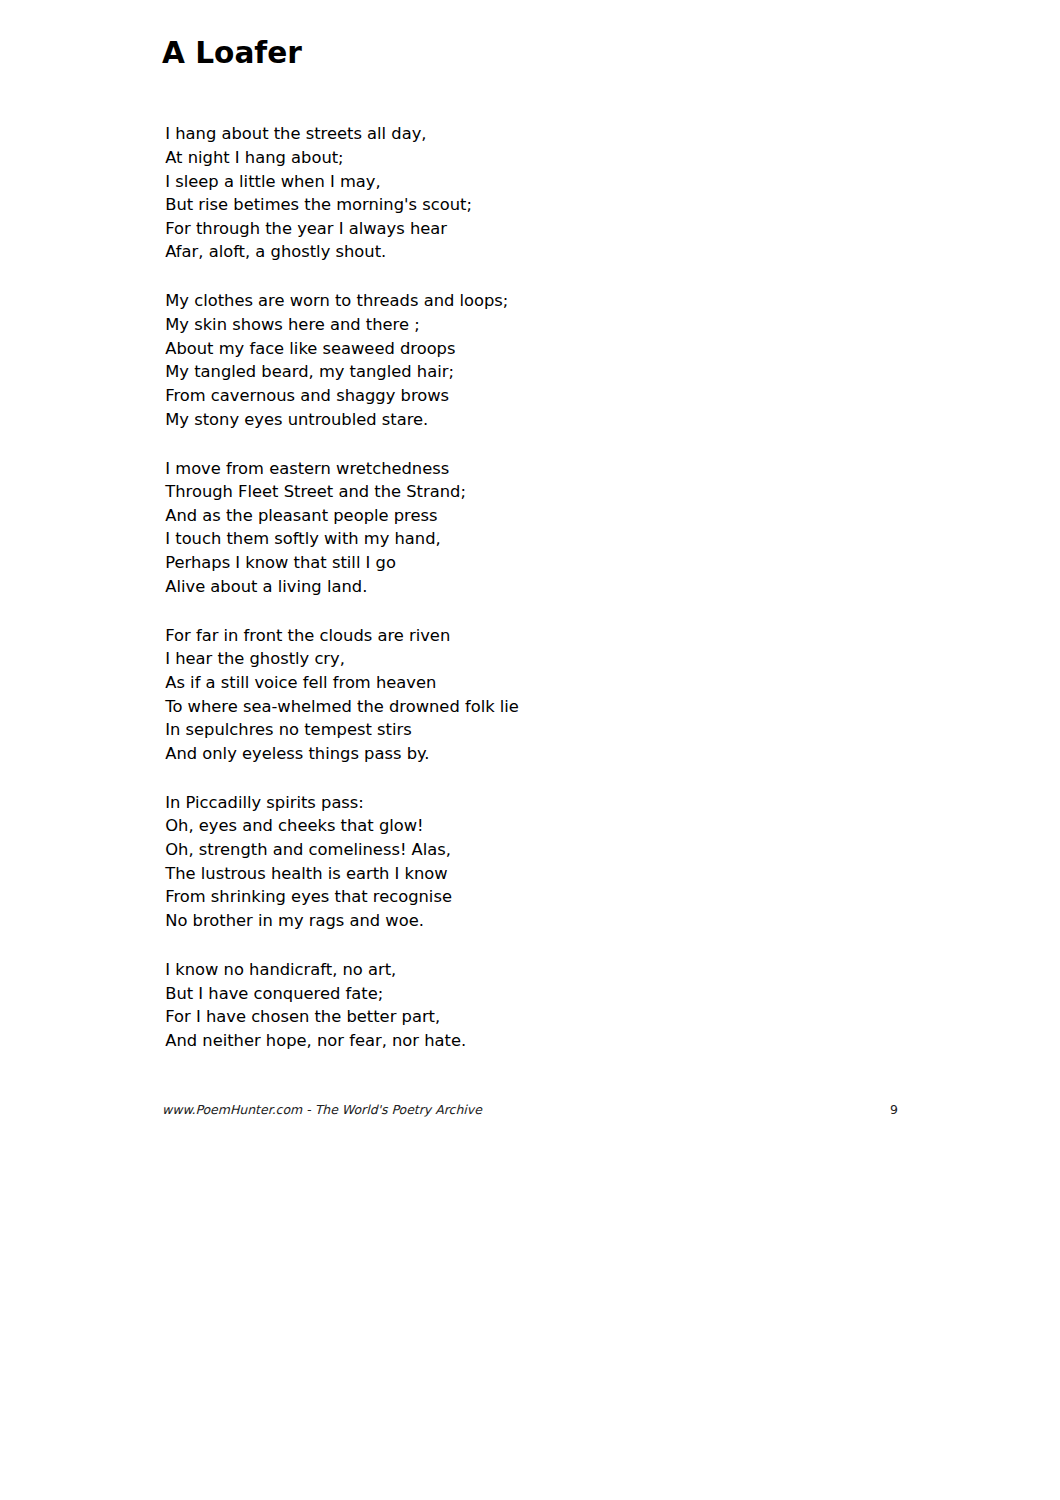A Loafer
I hang about the streets all day,
At night I hang about;
I sleep a little when I may,
But rise betimes the morning's scout;
For through the year I always hear
Afar, aloft, a ghostly shout.
My clothes are worn to threads and loops;
My skin shows here and there ;
About my face like seaweed droops
My tangled beard, my tangled hair;
From cavernous and shaggy brows
My stony eyes untroubled stare.
I move from eastern wretchedness
Through Fleet Street and the Strand;
And as the pleasant people press
I touch them softly with my hand,
Perhaps I know that still I go
Alive about a living land.
For far in front the clouds are riven
I hear the ghostly cry,
As if a still voice fell from heaven
To where sea-whelmed the drowned folk lie
In sepulchres no tempest stirs
And only eyeless things pass by.
In Piccadilly spirits pass:
Oh, eyes and cheeks that glow!
Oh, strength and comeliness! Alas,
The lustrous health is earth I know
From shrinking eyes that recognise
No brother in my rags and woe.
I know no handicraft, no art,
But I have conquered fate;
For I have chosen the better part,
And neither hope, nor fear, nor hate.
www.PoemHunter.com - The World's Poetry Archive 9